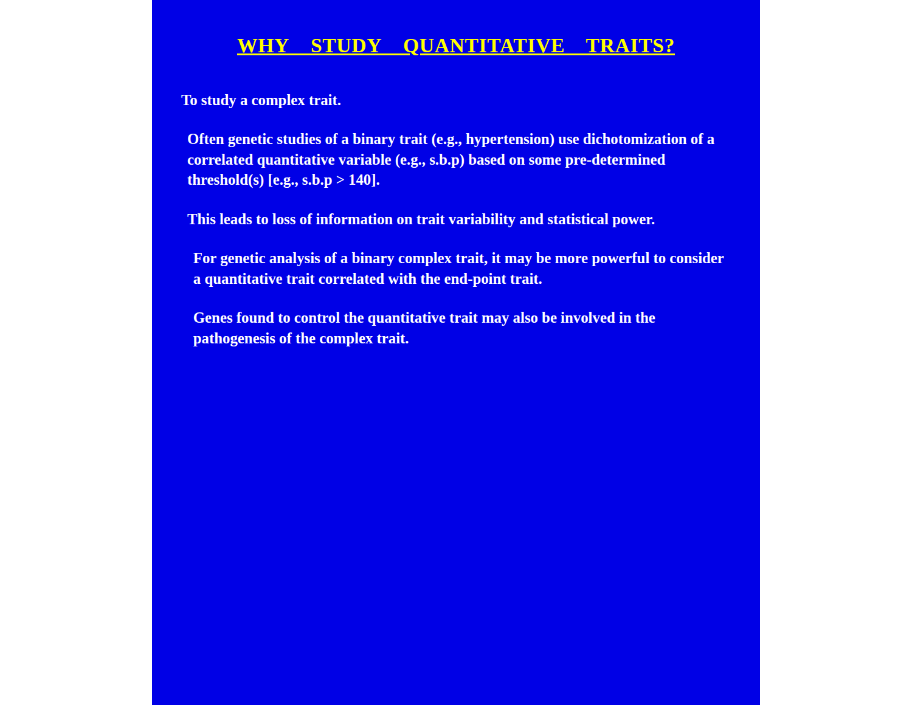WHY STUDY QUANTITATIVE TRAITS?
To study a complex trait.
Often genetic studies of a binary trait (e.g., hypertension) use dichotomization of a correlated quantitative variable (e.g., s.b.p) based on some pre-determined threshold(s) [e.g., s.b.p > 140].
This leads to loss of information on trait variability and statistical power.
For genetic analysis of a binary complex trait, it may be more powerful to consider a quantitative trait correlated with the end-point trait.
Genes found to control the quantitative trait may also be involved in the pathogenesis of the complex trait.